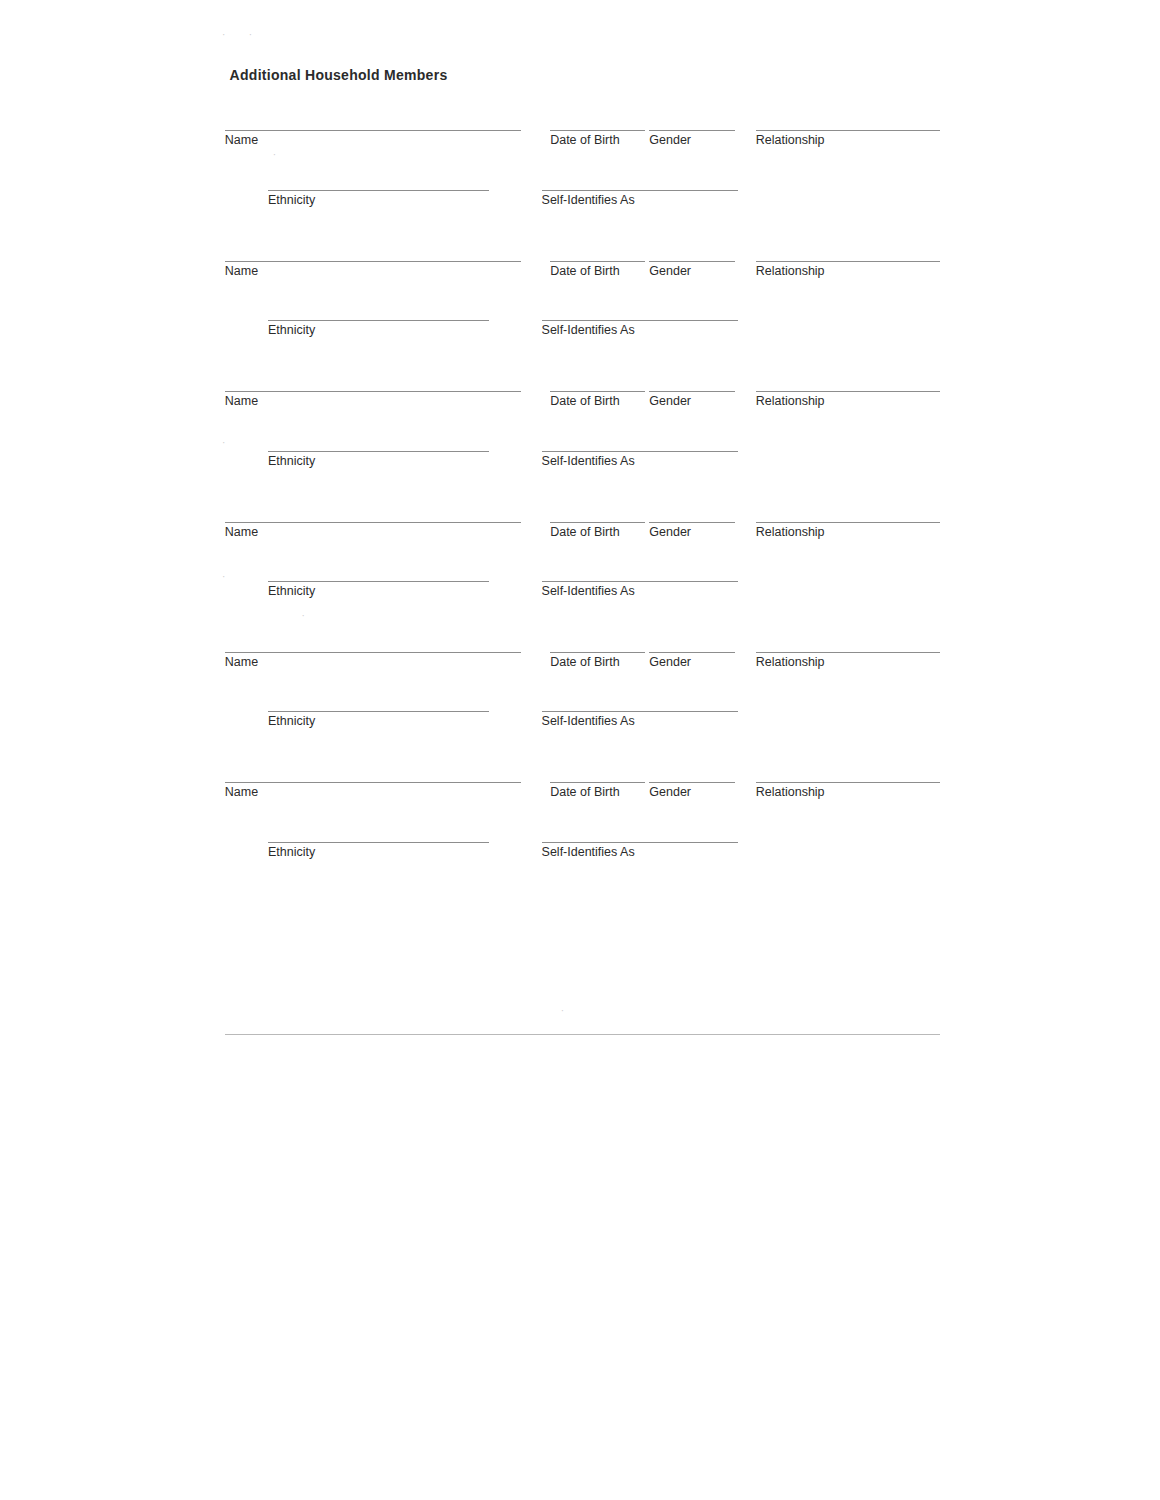· · · · · · ·
Additional Household Members
Name
Date of Birth
Gender
Relationship
Ethnicity
Self-Identifies As
Name
Date of Birth
Gender
Relationship
Ethnicity
Self-Identifies As
Name
Date of Birth
Gender
Relationship
Ethnicity
Self-Identifies As
Name
Date of Birth
Gender
Relationship
Ethnicity
Self-Identifies As
Name
Date of Birth
Gender
Relationship
Ethnicity
Self-Identifies As
Name
Date of Birth
Gender
Relationship
Ethnicity
Self-Identifies As